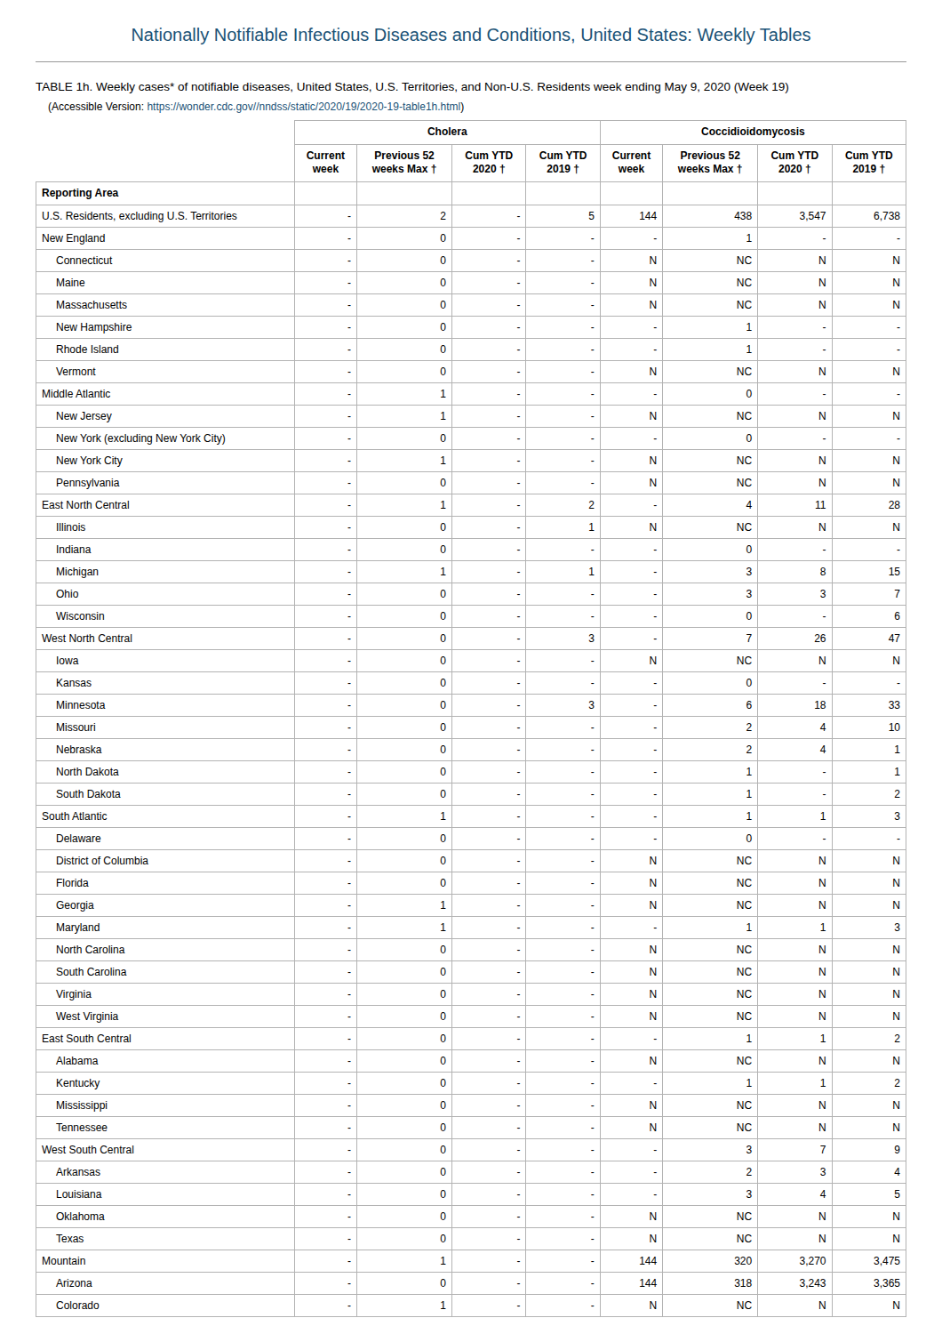Nationally Notifiable Infectious Diseases and Conditions, United States: Weekly Tables
TABLE 1h. Weekly cases* of notifiable diseases, United States, U.S. Territories, and Non-U.S. Residents week ending May 9, 2020 (Week 19) (Accessible Version: https://wonder.cdc.gov//nndss/static/2020/19/2020-19-table1h.html)
| | Cholera | Coccidioidomycosis |
| --- | --- | --- |
| Current week | Previous 52 weeks Max † | Cum YTD 2020 † | Cum YTD 2019 † | Current week | Previous 52 weeks Max † | Cum YTD 2020 † | Cum YTD 2019 † |
| Reporting Area | | | | | | | | |
| U.S. Residents, excluding U.S. Territories | - | 2 | - | 5 | 144 | 438 | 3,547 | 6,738 |
| New England | - | 0 | - | - | - | 1 | - | - |
| Connecticut | - | 0 | - | - | N | NC | N | N |
| Maine | - | 0 | - | - | N | NC | N | N |
| Massachusetts | - | 0 | - | - | N | NC | N | N |
| New Hampshire | - | 0 | - | - | - | 1 | - | - |
| Rhode Island | - | 0 | - | - | - | 1 | - | - |
| Vermont | - | 0 | - | - | N | NC | N | N |
| Middle Atlantic | - | 1 | - | - | - | 0 | - | - |
| New Jersey | - | 1 | - | - | N | NC | N | N |
| New York (excluding New York City) | - | 0 | - | - | - | 0 | - | - |
| New York City | - | 1 | - | - | N | NC | N | N |
| Pennsylvania | - | 0 | - | - | N | NC | N | N |
| East North Central | - | 1 | - | 2 | - | 4 | 11 | 28 |
| Illinois | - | 0 | - | 1 | N | NC | N | N |
| Indiana | - | 0 | - | - | - | 0 | - | - |
| Michigan | - | 1 | - | 1 | - | 3 | 8 | 15 |
| Ohio | - | 0 | - | - | - | 3 | 3 | 7 |
| Wisconsin | - | 0 | - | - | - | 0 | - | 6 |
| West North Central | - | 0 | - | 3 | - | 7 | 26 | 47 |
| Iowa | - | 0 | - | - | N | NC | N | N |
| Kansas | - | 0 | - | - | - | 0 | - | - |
| Minnesota | - | 0 | - | 3 | - | 6 | 18 | 33 |
| Missouri | - | 0 | - | - | - | 2 | 4 | 10 |
| Nebraska | - | 0 | - | - | - | 2 | 4 | 1 |
| North Dakota | - | 0 | - | - | - | 1 | - | 1 |
| South Dakota | - | 0 | - | - | - | 1 | - | 2 |
| South Atlantic | - | 1 | - | - | - | 1 | 1 | 3 |
| Delaware | - | 0 | - | - | - | 0 | - | - |
| District of Columbia | - | 0 | - | - | N | NC | N | N |
| Florida | - | 0 | - | - | N | NC | N | N |
| Georgia | - | 1 | - | - | N | NC | N | N |
| Maryland | - | 1 | - | - | - | 1 | 1 | 3 |
| North Carolina | - | 0 | - | - | N | NC | N | N |
| South Carolina | - | 0 | - | - | N | NC | N | N |
| Virginia | - | 0 | - | - | N | NC | N | N |
| West Virginia | - | 0 | - | - | N | NC | N | N |
| East South Central | - | 0 | - | - | - | 1 | 1 | 2 |
| Alabama | - | 0 | - | - | N | NC | N | N |
| Kentucky | - | 0 | - | - | - | 1 | 1 | 2 |
| Mississippi | - | 0 | - | - | N | NC | N | N |
| Tennessee | - | 0 | - | - | N | NC | N | N |
| West South Central | - | 0 | - | - | - | 3 | 7 | 9 |
| Arkansas | - | 0 | - | - | - | 2 | 3 | 4 |
| Louisiana | - | 0 | - | - | - | 3 | 4 | 5 |
| Oklahoma | - | 0 | - | - | N | NC | N | N |
| Texas | - | 0 | - | - | N | NC | N | N |
| Mountain | - | 1 | - | - | 144 | 320 | 3,270 | 3,475 |
| Arizona | - | 0 | - | - | 144 | 318 | 3,243 | 3,365 |
| Colorado | - | 1 | - | - | N | NC | N | N |